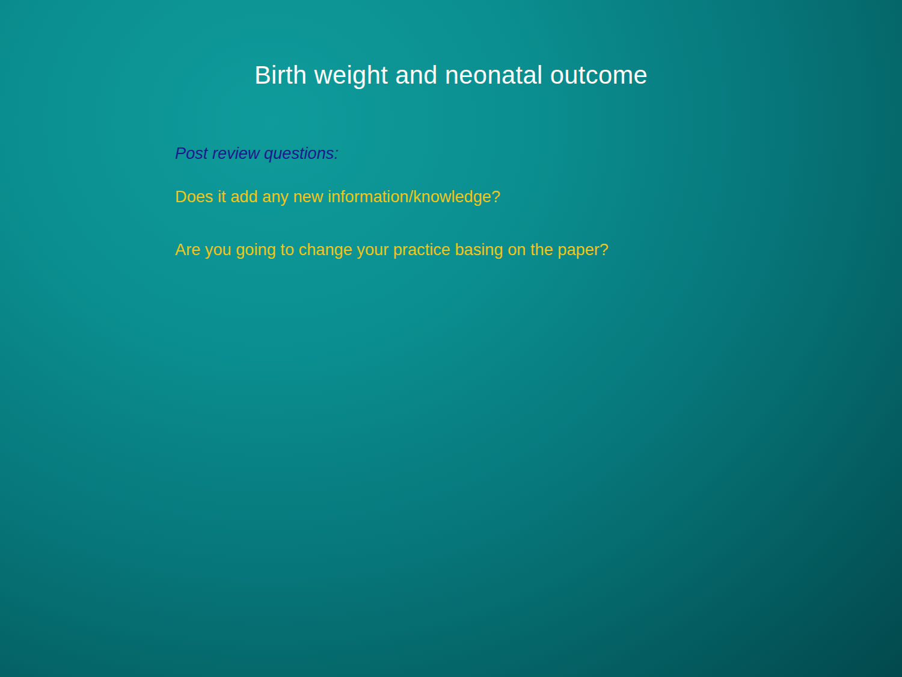Birth weight and neonatal outcome
Post review questions:
Does it add any new information/knowledge?
Are you going to change your practice basing on the paper?